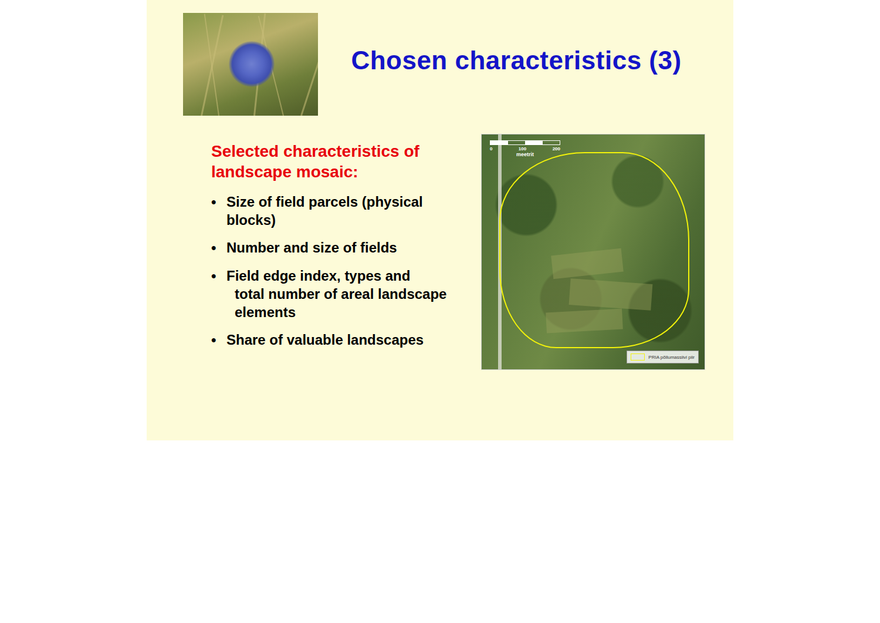Chosen characteristics (3)
Selected characteristics of landscape mosaic:
Size of field parcels (physical blocks)
Number and size of fields
Field edge index, types and total number of areal landscape elements
Share of valuable landscapes
0100200
meetrit
PRIA põllumassiivi piir